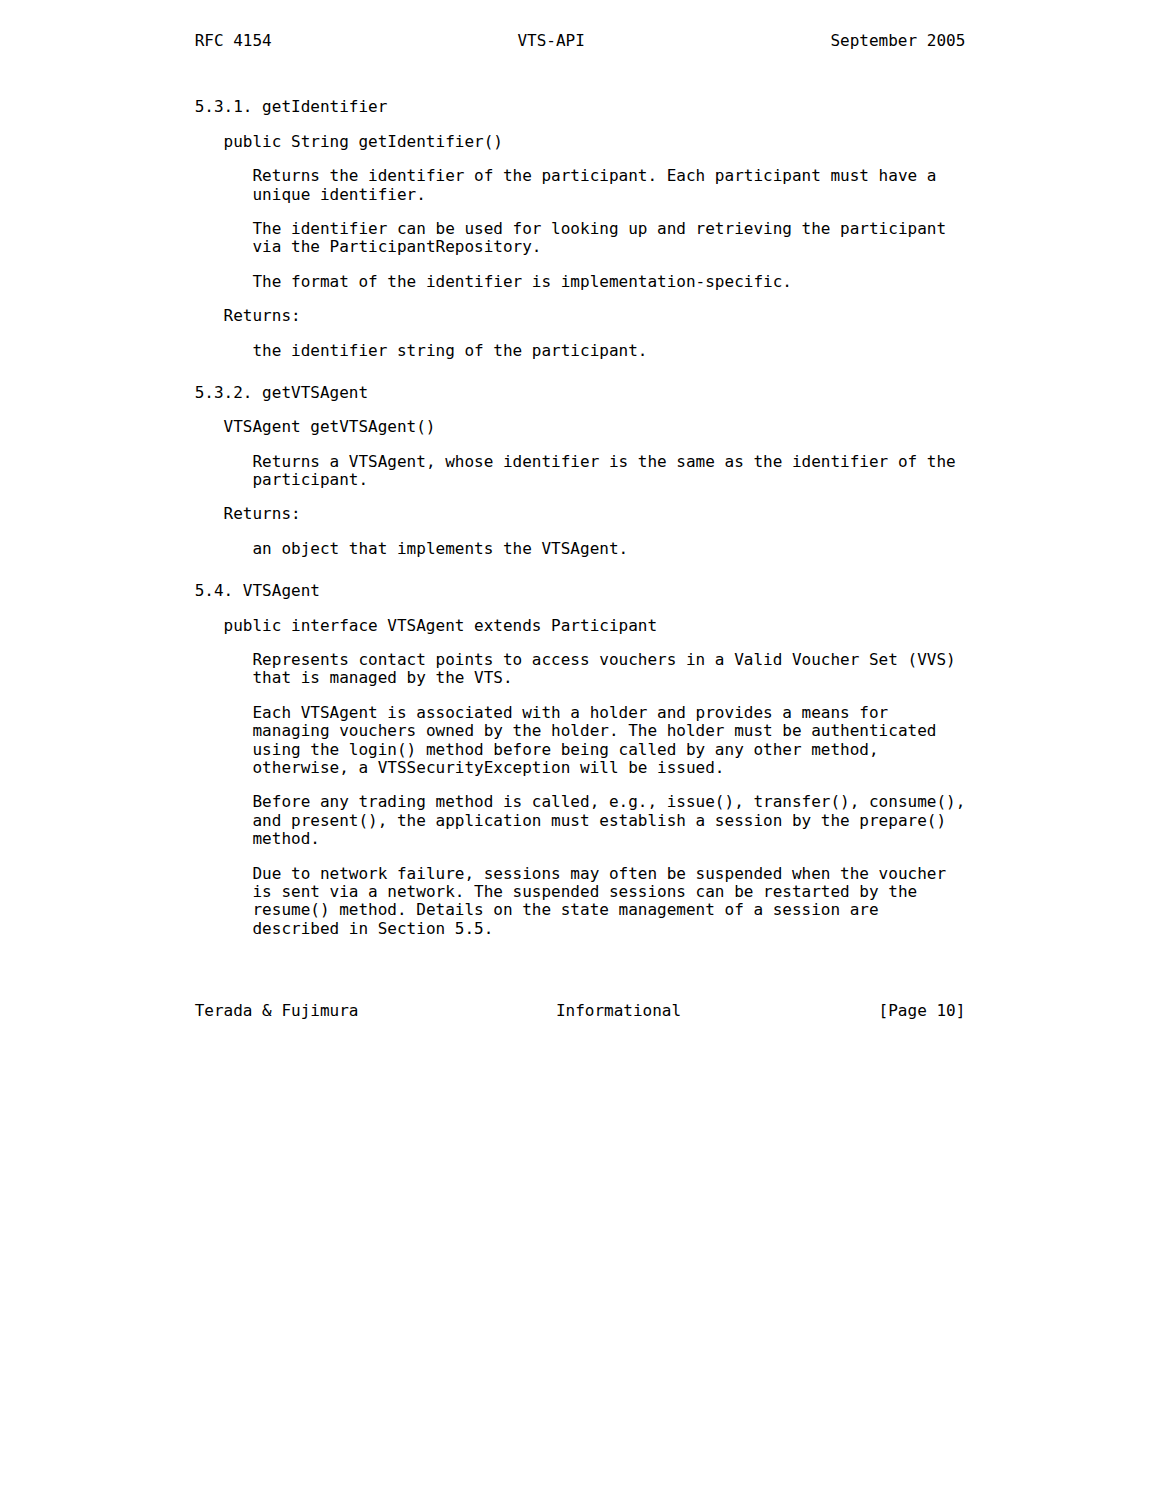RFC 4154 VTS-API September 2005
5.3.1. getIdentifier
public String getIdentifier()
Returns the identifier of the participant. Each participant must have a unique identifier.
The identifier can be used for looking up and retrieving the participant via the ParticipantRepository.
The format of the identifier is implementation-specific.
Returns:
the identifier string of the participant.
5.3.2. getVTSAgent
VTSAgent getVTSAgent()
Returns a VTSAgent, whose identifier is the same as the identifier of the participant.
Returns:
an object that implements the VTSAgent.
5.4. VTSAgent
public interface VTSAgent extends Participant
Represents contact points to access vouchers in a Valid Voucher Set (VVS) that is managed by the VTS.
Each VTSAgent is associated with a holder and provides a means for managing vouchers owned by the holder. The holder must be authenticated using the login() method before being called by any other method, otherwise, a VTSSecurityException will be issued.
Before any trading method is called, e.g., issue(), transfer(), consume(), and present(), the application must establish a session by the prepare() method.
Due to network failure, sessions may often be suspended when the voucher is sent via a network. The suspended sessions can be restarted by the resume() method. Details on the state management of a session are described in Section 5.5.
Terada & Fujimura Informational [Page 10]